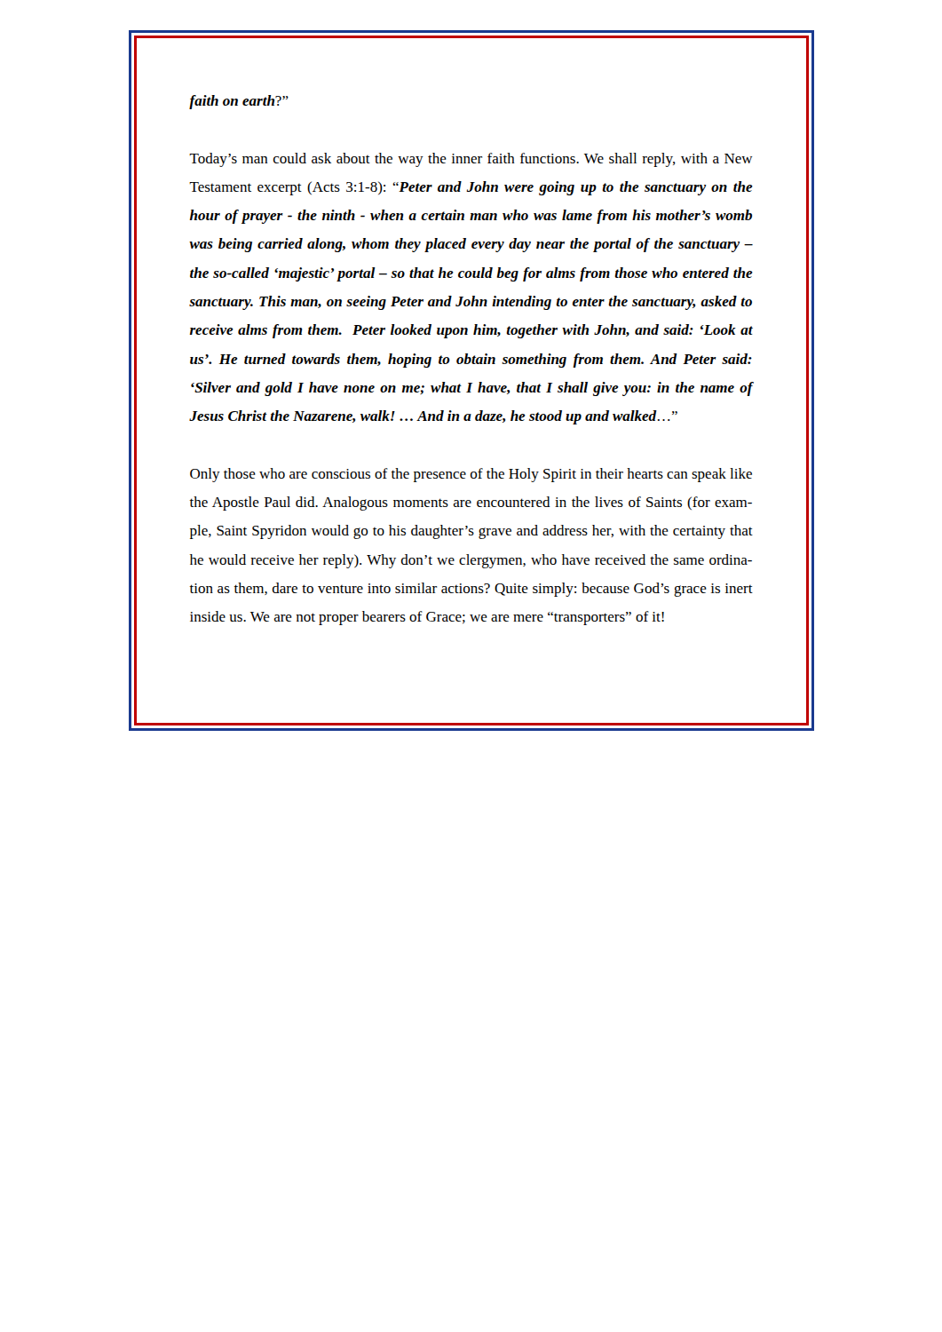faith on earth?”
Today’s man could ask about the way the inner faith functions. We shall reply, with a New Testament excerpt (Acts 3:1-8): “Peter and John were going up to the sanctuary on the hour of prayer - the ninth - when a certain man who was lame from his mother’s womb was being carried along, whom they placed every day near the portal of the sanctuary – the so-called ‘majestic’ portal – so that he could beg for alms from those who entered the sanctuary. This man, on seeing Peter and John intending to enter the sanctuary, asked to receive alms from them. Peter looked upon him, together with John, and said: ‘Look at us’. He turned towards them, hoping to obtain something from them. And Peter said: ‘Silver and gold I have none on me; what I have, that I shall give you: in the name of Jesus Christ the Nazarene, walk! … And in a daze, he stood up and walked…”
Only those who are conscious of the presence of the Holy Spirit in their hearts can speak like the Apostle Paul did. Analogous moments are encountered in the lives of Saints (for example, Saint Spyridon would go to his daughter’s grave and address her, with the certainty that he would receive her reply). Why don’t we clergymen, who have received the same ordination as them, dare to venture into similar actions? Quite simply: because God’s grace is inert inside us. We are not proper bearers of Grace; we are mere “transporters” of it!